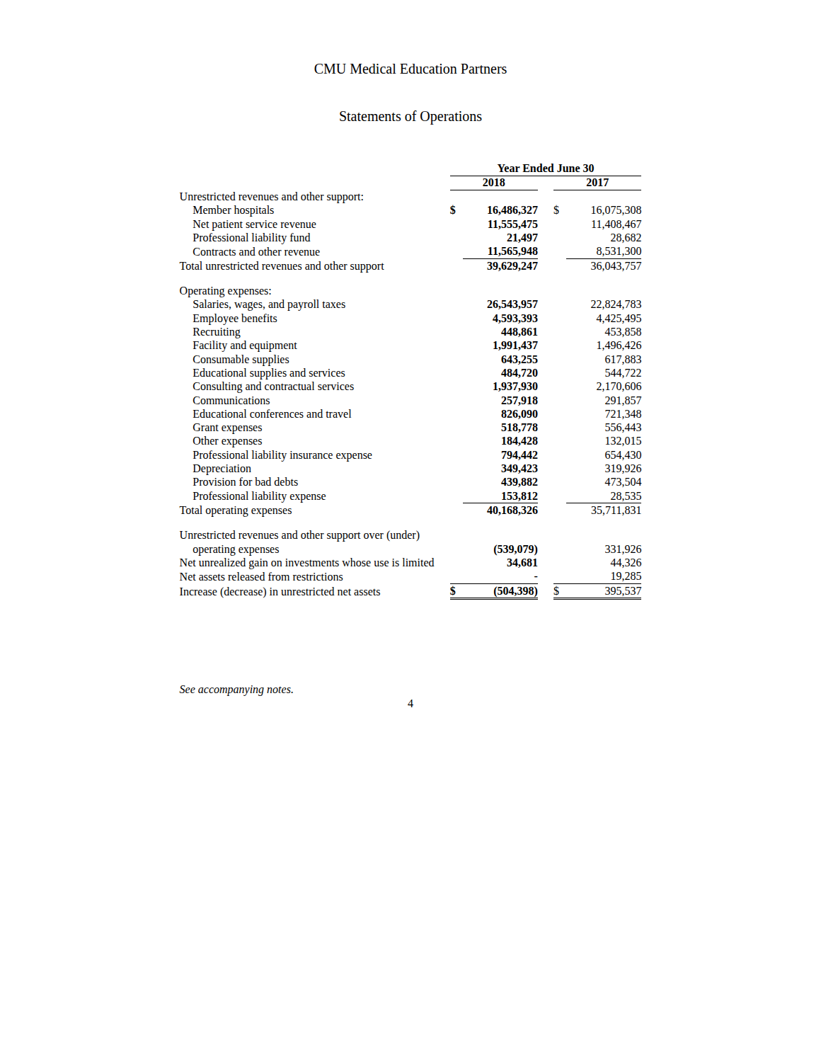CMU Medical Education Partners
Statements of Operations
| | | Year Ended June 30 |
| | | 2018 | | 2017 |
| Unrestricted revenues and other support: | | | | | | |
| Member hospitals | | $ | 16,486,327 | | $ | 16,075,308 |
| Net patient service revenue | | | 11,555,475 | | | 11,408,467 |
| Professional liability fund | | | 21,497 | | | 28,682 |
| Contracts and other revenue | | | 11,565,948 | | | 8,531,300 |
| Total unrestricted revenues and other support | | | 39,629,247 | | | 36,043,757 |
| Operating expenses: | | | | | | |
| Salaries, wages, and payroll taxes | | | 26,543,957 | | | 22,824,783 |
| Employee benefits | | | 4,593,393 | | | 4,425,495 |
| Recruiting | | | 448,861 | | | 453,858 |
| Facility and equipment | | | 1,991,437 | | | 1,496,426 |
| Consumable supplies | | | 643,255 | | | 617,883 |
| Educational supplies and services | | | 484,720 | | | 544,722 |
| Consulting and contractual services | | | 1,937,930 | | | 2,170,606 |
| Communications | | | 257,918 | | | 291,857 |
| Educational conferences and travel | | | 826,090 | | | 721,348 |
| Grant expenses | | | 518,778 | | | 556,443 |
| Other expenses | | | 184,428 | | | 132,015 |
| Professional liability insurance expense | | | 794,442 | | | 654,430 |
| Depreciation | | | 349,423 | | | 319,926 |
| Provision for bad debts | | | 439,882 | | | 473,504 |
| Professional liability expense | | | 153,812 | | | 28,535 |
| Total operating expenses | | | 40,168,326 | | | 35,711,831 |
| Unrestricted revenues and other support over (under) | | | | | | |
| operating expenses | | | (539,079) | | | 331,926 |
| Net unrealized gain on investments whose use is limited | | | 34,681 | | | 44,326 |
| Net assets released from restrictions | | | - | | | 19,285 |
| Increase (decrease) in unrestricted net assets | | $ | (504,398) | | $ | 395,537 |
See accompanying notes.
4